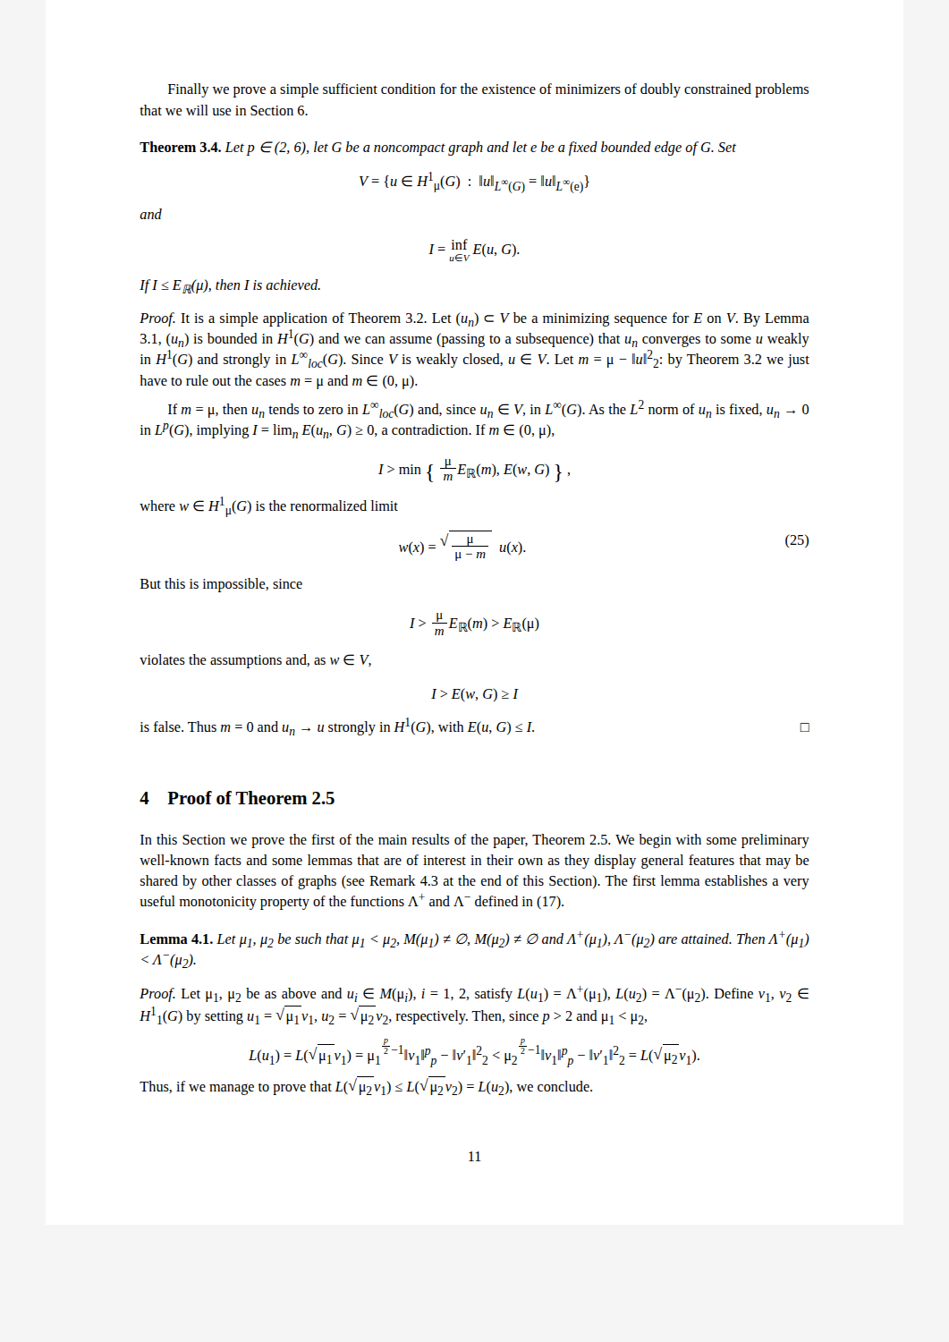Finally we prove a simple sufficient condition for the existence of minimizers of doubly constrained problems that we will use in Section 6.
Theorem 3.4. Let p ∈ (2, 6), let G be a noncompact graph and let e be a fixed bounded edge of G. Set
V = {u ∈ H1μ(G) : ‖u‖L∞(G) = ‖u‖L∞(e)}
and
I = inf u∈V E(u, G).
If I ≤ Eℝ(μ), then I is achieved.
Proof. It is a simple application of Theorem 3.2. Let (un) ⊂ V be a minimizing sequence for E on V. By Lemma 3.1, (un) is bounded in H1(G) and we can assume (passing to a subsequence) that un converges to some u weakly in H1(G) and strongly in L∞loc(G). Since V is weakly closed, u ∈ V. Let m = μ − ‖u‖22: by Theorem 3.2 we just have to rule out the cases m = μ and m ∈ (0, μ).
If m = μ, then un tends to zero in L∞loc(G) and, since un ∈ V, in L∞(G). As the L2 norm of un is fixed, un → 0 in Lp(G), implying I = limn E(un, G) ≥ 0, a contradiction. If m ∈ (0, μ),
I > min { μm Eℝ(m), E(w, G) } ,
where w ∈ H1μ(G) is the renormalized limit
(25) w(x) = μμ − m u(x).
But this is impossible, since
I > μm Eℝ(m) > Eℝ(μ)
violates the assumptions and, as w ∈ V,
I > E(w, G) ≥ I
is false. Thus m = 0 and un → u strongly in H1(G), with E(u, G) ≤ I. □
4 Proof of Theorem 2.5
In this Section we prove the first of the main results of the paper, Theorem 2.5. We begin with some preliminary well-known facts and some lemmas that are of interest in their own as they display general features that may be shared by other classes of graphs (see Remark 4.3 at the end of this Section). The first lemma establishes a very useful monotonicity property of the functions Λ+ and Λ− defined in (17).
Lemma 4.1. Let μ1, μ2 be such that μ1 < μ2, M(μ1) ≠ ∅, M(μ2) ≠ ∅ and Λ+(μ1), Λ−(μ2) are attained. Then Λ+(μ1) < Λ−(μ2).
Proof. Let μ1, μ2 be as above and ui ∈ M(μi), i = 1, 2, satisfy L(u1) = Λ+(μ1), L(u2) = Λ−(μ2). Define v1, v2 ∈ H11(G) by setting u1 = μ1 v1, u2 = μ2 v2, respectively. Then, since p > 2 and μ1 < μ2,
L(u1) = L(μ1 v1) = μ1p 2−1‖v1‖pp − ‖v′1‖22 < μ2p 2−1‖v1‖pp − ‖v′1‖22 = L(μ2 v1).
Thus, if we manage to prove that L(μ2 v1) ≤ L(μ2 v2) = L(u2), we conclude.
11